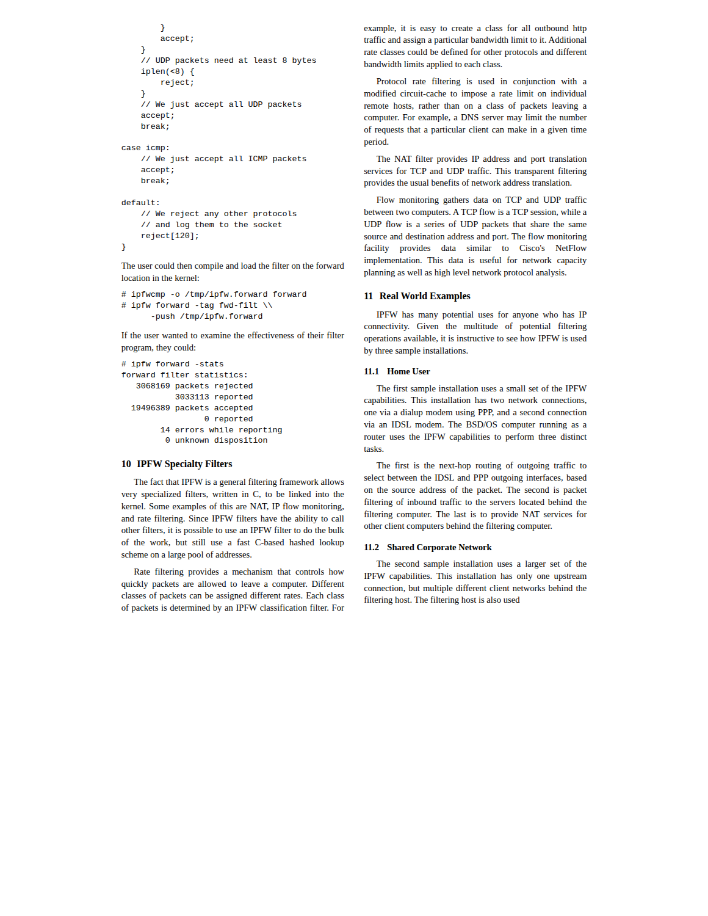}
        accept;
    }
    // UDP packets need at least 8 bytes
    iplen(<8) {
        reject;
    }
    // We just accept all UDP packets
    accept;
    break;

case icmp:
    // We just accept all ICMP packets
    accept;
    break;

default:
    // We reject any other protocols
    // and log them to the socket
    reject[120];
}
The user could then compile and load the filter on the forward location in the kernel:
# ipfwcmp -o /tmp/ipfw.forward forward
# ipfw forward -tag fwd-filt \\
      -push /tmp/ipfw.forward
If the user wanted to examine the effectiveness of their filter program, they could:
# ipfw forward -stats
forward filter statistics:
   3068169 packets rejected
           3033113 reported
  19496389 packets accepted
                 0 reported
        14 errors while reporting
         0 unknown disposition
10 IPFW Specialty Filters
The fact that IPFW is a general filtering framework allows very specialized filters, written in C, to be linked into the kernel. Some examples of this are NAT, IP flow monitoring, and rate filtering. Since IPFW filters have the ability to call other filters, it is possible to use an IPFW filter to do the bulk of the work, but still use a fast C-based hashed lookup scheme on a large pool of addresses.
Rate filtering provides a mechanism that controls how quickly packets are allowed to leave a computer. Different classes of packets can be assigned different rates. Each class of packets is determined by an IPFW classification filter. For example, it is easy to create a class for all outbound http traffic and assign a particular bandwidth limit to it. Additional rate classes could be defined for other protocols and different bandwidth limits applied to each class.
Protocol rate filtering is used in conjunction with a modified circuit-cache to impose a rate limit on individual remote hosts, rather than on a class of packets leaving a computer. For example, a DNS server may limit the number of requests that a particular client can make in a given time period.
The NAT filter provides IP address and port translation services for TCP and UDP traffic. This transparent filtering provides the usual benefits of network address translation.
Flow monitoring gathers data on TCP and UDP traffic between two computers. A TCP flow is a TCP session, while a UDP flow is a series of UDP packets that share the same source and destination address and port. The flow monitoring facility provides data similar to Cisco's NetFlow implementation. This data is useful for network capacity planning as well as high level network protocol analysis.
11 Real World Examples
IPFW has many potential uses for anyone who has IP connectivity. Given the multitude of potential filtering operations available, it is instructive to see how IPFW is used by three sample installations.
11.1 Home User
The first sample installation uses a small set of the IPFW capabilities. This installation has two network connections, one via a dialup modem using PPP, and a second connection via an IDSL modem. The BSD/OS computer running as a router uses the IPFW capabilities to perform three distinct tasks.
The first is the next-hop routing of outgoing traffic to select between the IDSL and PPP outgoing interfaces, based on the source address of the packet. The second is packet filtering of inbound traffic to the servers located behind the filtering computer. The last is to provide NAT services for other client computers behind the filtering computer.
11.2 Shared Corporate Network
The second sample installation uses a larger set of the IPFW capabilities. This installation has only one upstream connection, but multiple different client networks behind the filtering host. The filtering host is also used